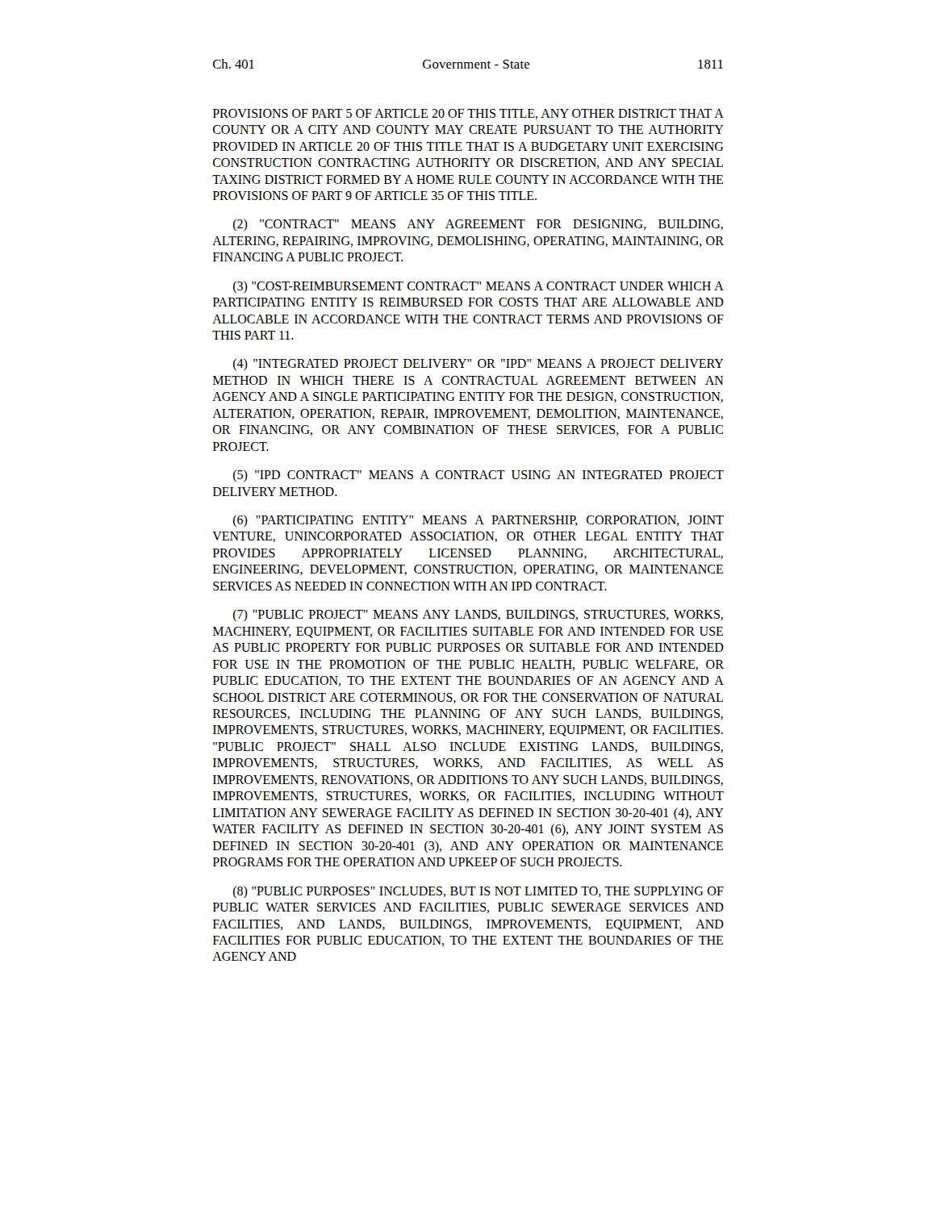Ch. 401
Government - State
1811
PROVISIONS OF PART 5 OF ARTICLE 20 OF THIS TITLE, ANY OTHER DISTRICT THAT A COUNTY OR A CITY AND COUNTY MAY CREATE PURSUANT TO THE AUTHORITY PROVIDED IN ARTICLE 20 OF THIS TITLE THAT IS A BUDGETARY UNIT EXERCISING CONSTRUCTION CONTRACTING AUTHORITY OR DISCRETION, AND ANY SPECIAL TAXING DISTRICT FORMED BY A HOME RULE COUNTY IN ACCORDANCE WITH THE PROVISIONS OF PART 9 OF ARTICLE 35 OF THIS TITLE.
(2) "CONTRACT" MEANS ANY AGREEMENT FOR DESIGNING, BUILDING, ALTERING, REPAIRING, IMPROVING, DEMOLISHING, OPERATING, MAINTAINING, OR FINANCING A PUBLIC PROJECT.
(3) "COST-REIMBURSEMENT CONTRACT" MEANS A CONTRACT UNDER WHICH A PARTICIPATING ENTITY IS REIMBURSED FOR COSTS THAT ARE ALLOWABLE AND ALLOCABLE IN ACCORDANCE WITH THE CONTRACT TERMS AND PROVISIONS OF THIS PART 11.
(4) "INTEGRATED PROJECT DELIVERY" OR "IPD" MEANS A PROJECT DELIVERY METHOD IN WHICH THERE IS A CONTRACTUAL AGREEMENT BETWEEN AN AGENCY AND A SINGLE PARTICIPATING ENTITY FOR THE DESIGN, CONSTRUCTION, ALTERATION, OPERATION, REPAIR, IMPROVEMENT, DEMOLITION, MAINTENANCE, OR FINANCING, OR ANY COMBINATION OF THESE SERVICES, FOR A PUBLIC PROJECT.
(5) "IPD CONTRACT" MEANS A CONTRACT USING AN INTEGRATED PROJECT DELIVERY METHOD.
(6) "PARTICIPATING ENTITY" MEANS A PARTNERSHIP, CORPORATION, JOINT VENTURE, UNINCORPORATED ASSOCIATION, OR OTHER LEGAL ENTITY THAT PROVIDES APPROPRIATELY LICENSED PLANNING, ARCHITECTURAL, ENGINEERING, DEVELOPMENT, CONSTRUCTION, OPERATING, OR MAINTENANCE SERVICES AS NEEDED IN CONNECTION WITH AN IPD CONTRACT.
(7) "PUBLIC PROJECT" MEANS ANY LANDS, BUILDINGS, STRUCTURES, WORKS, MACHINERY, EQUIPMENT, OR FACILITIES SUITABLE FOR AND INTENDED FOR USE AS PUBLIC PROPERTY FOR PUBLIC PURPOSES OR SUITABLE FOR AND INTENDED FOR USE IN THE PROMOTION OF THE PUBLIC HEALTH, PUBLIC WELFARE, OR PUBLIC EDUCATION, TO THE EXTENT THE BOUNDARIES OF AN AGENCY AND A SCHOOL DISTRICT ARE COTERMINOUS, OR FOR THE CONSERVATION OF NATURAL RESOURCES, INCLUDING THE PLANNING OF ANY SUCH LANDS, BUILDINGS, IMPROVEMENTS, STRUCTURES, WORKS, MACHINERY, EQUIPMENT, OR FACILITIES. "PUBLIC PROJECT" SHALL ALSO INCLUDE EXISTING LANDS, BUILDINGS, IMPROVEMENTS, STRUCTURES, WORKS, AND FACILITIES, AS WELL AS IMPROVEMENTS, RENOVATIONS, OR ADDITIONS TO ANY SUCH LANDS, BUILDINGS, IMPROVEMENTS, STRUCTURES, WORKS, OR FACILITIES, INCLUDING WITHOUT LIMITATION ANY SEWERAGE FACILITY AS DEFINED IN SECTION 30-20-401 (4), ANY WATER FACILITY AS DEFINED IN SECTION 30-20-401 (6), ANY JOINT SYSTEM AS DEFINED IN SECTION 30-20-401 (3), AND ANY OPERATION OR MAINTENANCE PROGRAMS FOR THE OPERATION AND UPKEEP OF SUCH PROJECTS.
(8) "PUBLIC PURPOSES" INCLUDES, BUT IS NOT LIMITED TO, THE SUPPLYING OF PUBLIC WATER SERVICES AND FACILITIES, PUBLIC SEWERAGE SERVICES AND FACILITIES, AND LANDS, BUILDINGS, IMPROVEMENTS, EQUIPMENT, AND FACILITIES FOR PUBLIC EDUCATION, TO THE EXTENT THE BOUNDARIES OF THE AGENCY AND